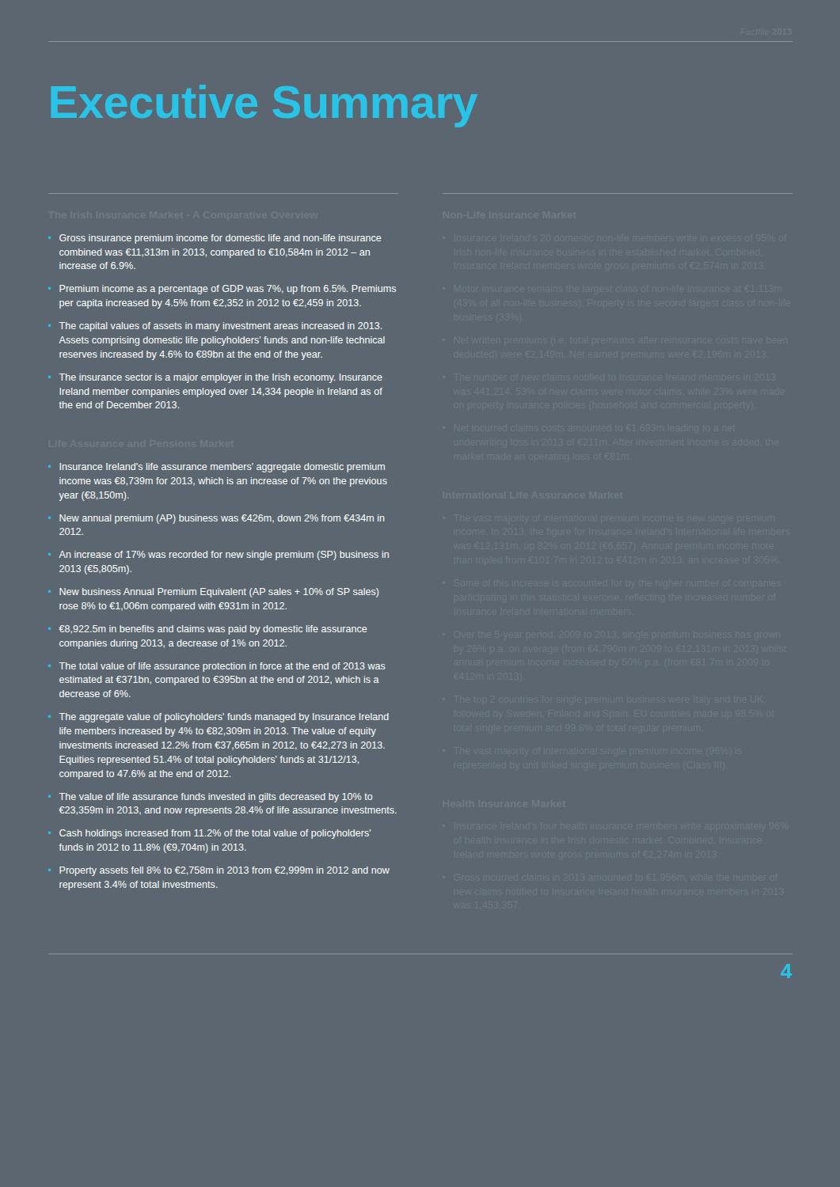Factfile 2013
Executive Summary
The Irish Insurance Market - A Comparative Overview
Gross insurance premium income for domestic life and non-life insurance combined was €11,313m in 2013, compared to €10,584m in 2012 – an increase of 6.9%.
Premium income as a percentage of GDP was 7%, up from 6.5%. Premiums per capita increased by 4.5% from €2,352 in 2012 to €2,459 in 2013.
The capital values of assets in many investment areas increased in 2013. Assets comprising domestic life policyholders' funds and non-life technical reserves increased by 4.6% to €89bn at the end of the year.
The insurance sector is a major employer in the Irish economy. Insurance Ireland member companies employed over 14,334 people in Ireland as of the end of December 2013.
Life Assurance and Pensions Market
Insurance Ireland's life assurance members' aggregate domestic premium income was €8,739m for 2013, which is an increase of 7% on the previous year (€8,150m).
New annual premium (AP) business was €426m, down 2% from €434m in 2012.
An increase of 17% was recorded for new single premium (SP) business in 2013 (€5,805m).
New business Annual Premium Equivalent (AP sales + 10% of SP sales) rose 8% to €1,006m compared with €931m in 2012.
€8,922.5m in benefits and claims was paid by domestic life assurance companies during 2013, a decrease of 1% on 2012.
The total value of life assurance protection in force at the end of 2013 was estimated at €371bn, compared to €395bn at the end of 2012, which is a decrease of 6%.
The aggregate value of policyholders' funds managed by Insurance Ireland life members increased by 4% to €82,309m in 2013. The value of equity investments increased 12.2% from €37,665m in 2012, to €42,273 in 2013. Equities represented 51.4% of total policyholders' funds at 31/12/13, compared to 47.6% at the end of 2012.
The value of life assurance funds invested in gilts decreased by 10% to €23,359m in 2013, and now represents 28.4% of life assurance investments.
Cash holdings increased from 11.2% of the total value of policyholders' funds in 2012 to 11.8% (€9,704m) in 2013.
Property assets fell 8% to €2,758m in 2013 from €2,999m in 2012 and now represent 3.4% of total investments.
Non-Life Insurance Market
Insurance Ireland's 20 domestic non-life members write in excess of 95% of Irish non-life insurance business in the established market. Combined, Insurance Ireland members wrote gross premiums of €2,574m in 2013.
Motor insurance remains the largest class of non-life insurance at €1,113m (43% of all non-life business). Property is the second largest class of non-life business (33%).
Net written premiums (i.e. total premiums after reinsurance costs have been deducted) were €2,149m. Net earned premiums were €2,196m in 2013.
The number of new claims notified to Insurance Ireland members in 2013 was 441,214. 53% of new claims were motor claims, while 23% were made on property insurance policies (household and commercial property).
Net incurred claims costs amounted to €1,693m leading to a net underwriting loss in 2013 of €211m. After investment income is added, the market made an operating loss of €81m.
International Life Assurance Market
The vast majority of international premium income is new single premium income. In 2013, the figure for Insurance Ireland's International life members was €12,131m, up 82% on 2012 (€6,657). Annual premium income more than tripled from €101.7m in 2012 to €412m in 2013, an increase of 305%.
Some of this increase is accounted for by the higher number of companies participating in this statistical exercise, reflecting the increased number of Insurance Ireland international members.
Over the 5-year period, 2009 to 2013, single premium business has grown by 26% p.a. on average (from €4,790m in 2009 to €12,131m in 2013) whilst annual premium income increased by 50% p.a. (from €81.7m in 2009 to €412m in 2013).
The top 2 countries for single premium business were Italy and the UK, followed by Sweden, Finland and Spain. EU countries made up 98.5% of total single premium and 99.8% of total regular premium.
The vast majority of international single premium income (96%) is represented by unit linked single premium business (Class III).
Health Insurance Market
Insurance Ireland's four health insurance members write approximately 96% of health insurance in the Irish domestic market. Combined, Insurance Ireland members wrote gross premiums of €2,274m in 2013.
Gross incurred claims in 2013 amounted to €1,956m, while the number of new claims notified to Insurance Ireland health insurance members in 2013 was 1,453,357.
4